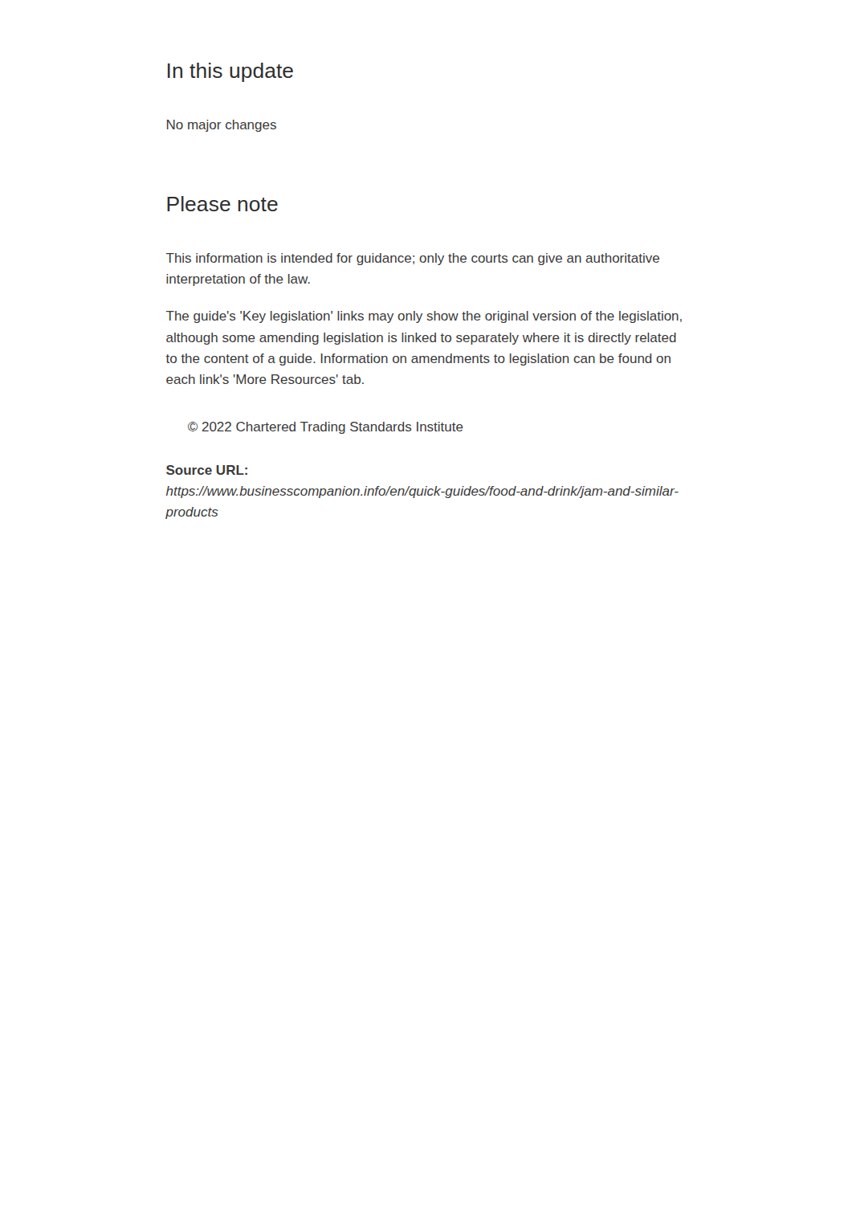In this update
No major changes
Please note
This information is intended for guidance; only the courts can give an authoritative interpretation of the law.
The guide's 'Key legislation' links may only show the original version of the legislation, although some amending legislation is linked to separately where it is directly related to the content of a guide. Information on amendments to legislation can be found on each link's 'More Resources' tab.
© 2022 Chartered Trading Standards Institute
Source URL:
https://www.businesscompanion.info/en/quick-guides/food-and-drink/jam-and-similar-products